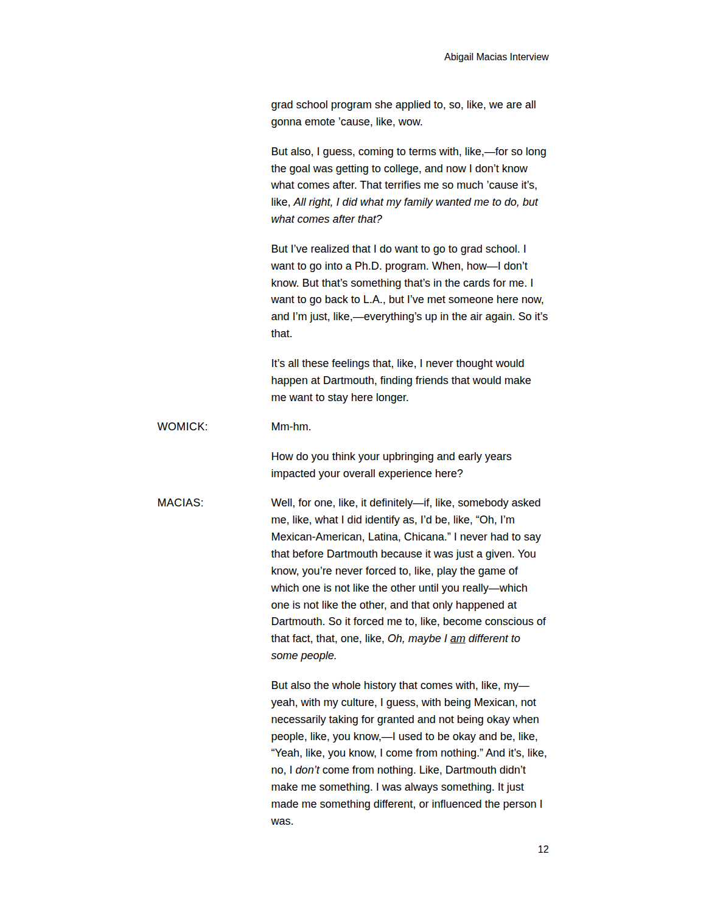Abigail Macias Interview
grad school program she applied to, so, like, we are all gonna emote ’cause, like, wow.
But also, I guess, coming to terms with, like,—for so long the goal was getting to college, and now I don’t know what comes after. That terrifies me so much ’cause it’s, like, All right, I did what my family wanted me to do, but what comes after that?
But I’ve realized that I do want to go to grad school. I want to go into a Ph.D. program. When, how—I don’t know. But that’s something that’s in the cards for me. I want to go back to L.A., but I’ve met someone here now, and I’m just, like,—everything’s up in the air again. So it’s that.
It’s all these feelings that, like, I never thought would happen at Dartmouth, finding friends that would make me want to stay here longer.
WOMICK:
Mm-hm.
How do you think your upbringing and early years impacted your overall experience here?
MACIAS:
Well, for one, like, it definitely—if, like, somebody asked me, like, what I did identify as, I’d be, like, “Oh, I’m Mexican-American, Latina, Chicana.” I never had to say that before Dartmouth because it was just a given. You know, you’re never forced to, like, play the game of which one is not like the other until you really—which one is not like the other, and that only happened at Dartmouth. So it forced me to, like, become conscious of that fact, that, one, like, Oh, maybe I am different to some people.
But also the whole history that comes with, like, my—yeah, with my culture, I guess, with being Mexican, not necessarily taking for granted and not being okay when people, like, you know,—I used to be okay and be, like, “Yeah, like, you know, I come from nothing.” And it’s, like, no, I don’t come from nothing. Like, Dartmouth didn’t make me something. I was always something. It just made me something different, or influenced the person I was.
12